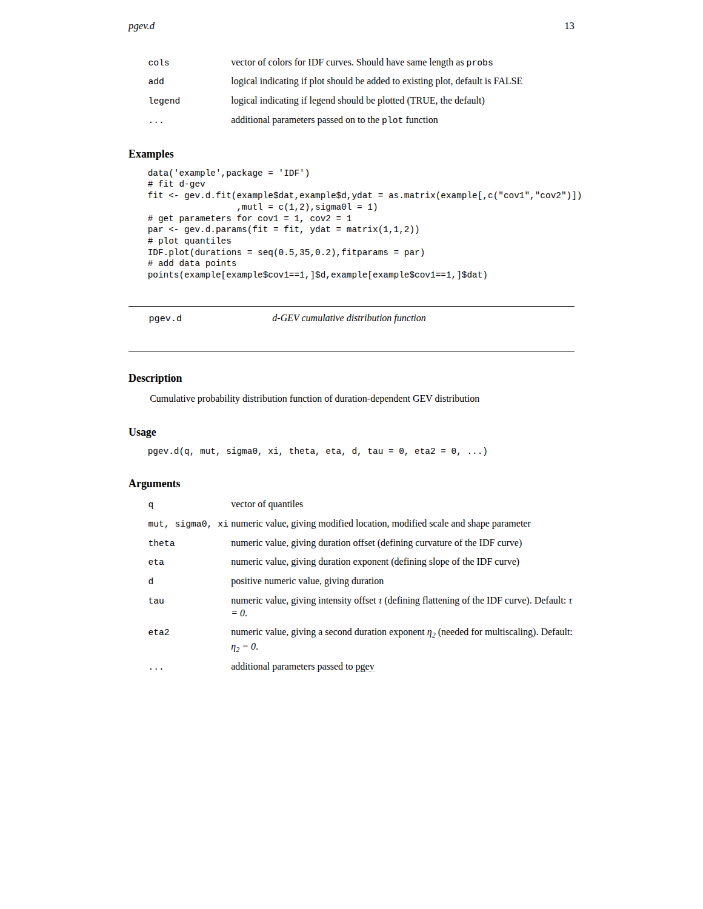pgev.d 13
cols
vector of colors for IDF curves. Should have same length as probs
add
logical indicating if plot should be added to existing plot, default is FALSE
legend
logical indicating if legend should be plotted (TRUE, the default)
...
additional parameters passed on to the plot function
Examples
data('example',package = 'IDF')
# fit d-gev
fit <- gev.d.fit(example$dat,example$d,ydat = as.matrix(example[,c("cov1","cov2")])
                 ,mutl = c(1,2),sigma0l = 1)
# get parameters for cov1 = 1, cov2 = 1
par <- gev.d.params(fit = fit, ydat = matrix(1,1,2))
# plot quantiles
IDF.plot(durations = seq(0.5,35,0.2),fitparams = par)
# add data points
points(example[example$cov1==1,]$d,example[example$cov1==1,]$dat)
pgev.d d-GEV cumulative distribution function
Description
Cumulative probability distribution function of duration-dependent GEV distribution
Usage
pgev.d(q, mut, sigma0, xi, theta, eta, d, tau = 0, eta2 = 0, ...)
Arguments
q
vector of quantiles
mut, sigma0, xi
numeric value, giving modified location, modified scale and shape parameter
theta
numeric value, giving duration offset (defining curvature of the IDF curve)
eta
numeric value, giving duration exponent (defining slope of the IDF curve)
d
positive numeric value, giving duration
tau
numeric value, giving intensity offset τ (defining flattening of the IDF curve). Default: τ = 0.
eta2
numeric value, giving a second duration exponent η2 (needed for multiscaling). Default: η2 = 0.
...
additional parameters passed to pgev